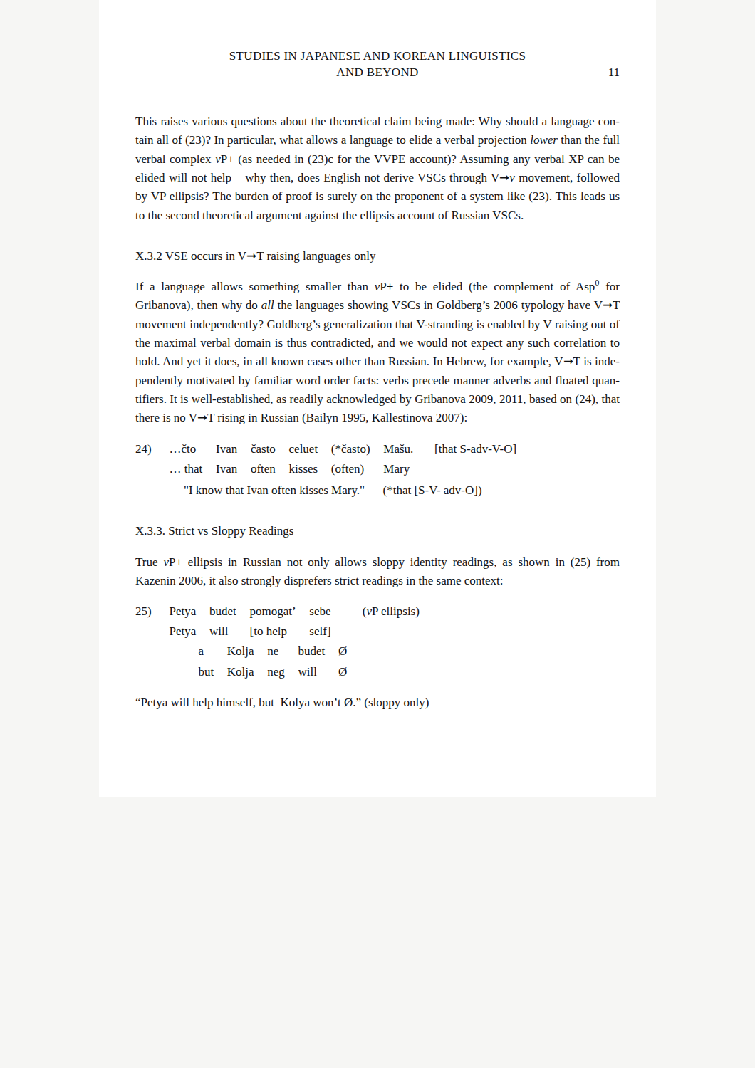STUDIES IN JAPANESE AND KOREAN LINGUISTICS
AND BEYOND 11
This raises various questions about the theoretical claim being made: Why should a language contain all of (23)? In particular, what allows a language to elide a verbal projection lower than the full verbal complex v P+ (as needed in (23)c for the VVPE account)? Assuming any verbal XP can be elided will not help – why then, does English not derive VSCs through V➞v movement, followed by VP ellipsis? The burden of proof is surely on the proponent of a system like (23). This leads us to the second theoretical argument against the ellipsis account of Russian VSCs.
X.3.2 VSE occurs in V➞T raising languages only
If a language allows something smaller than v P+ to be elided (the complement of Asp0 for Gribanova), then why do all the languages showing VSCs in Goldberg’s 2006 typology have V➞T movement independently? Goldberg’s generalization that V-stranding is enabled by V raising out of the maximal verbal domain is thus contradicted, and we would not expect any such correlation to hold. And yet it does, in all known cases other than Russian. In Hebrew, for example, V➞T is independently motivated by familiar word order facts: verbs precede manner adverbs and floated quantifiers. It is well-established, as readily acknowledged by Gribanova 2009, 2011, based on (24), that there is no V➞T rising in Russian (Bailyn 1995, Kallestinova 2007):
24)
…čto Ivan často celuet(*často) Mašu. [that S-adv-V-O] … that Ivan often kisses(often) Mary
"I know that Ivan often kisses Mary." (*that [S-V- adv-O])
X.3.3. Strict vs Sloppy Readings
True v P+ ellipsis in Russian not only allows sloppy identity readings, as shown in (25) from Kazenin 2006, it also strongly disprefers strict readings in the same context:
25)
Petya budet pomogat’sebe (v P ellipsis) Petya will[to help self]
aKolja ne budet Ø but Kolja neg will Ø
“Petya will help himself, but Kolya won’t Ø.” (sloppy only)